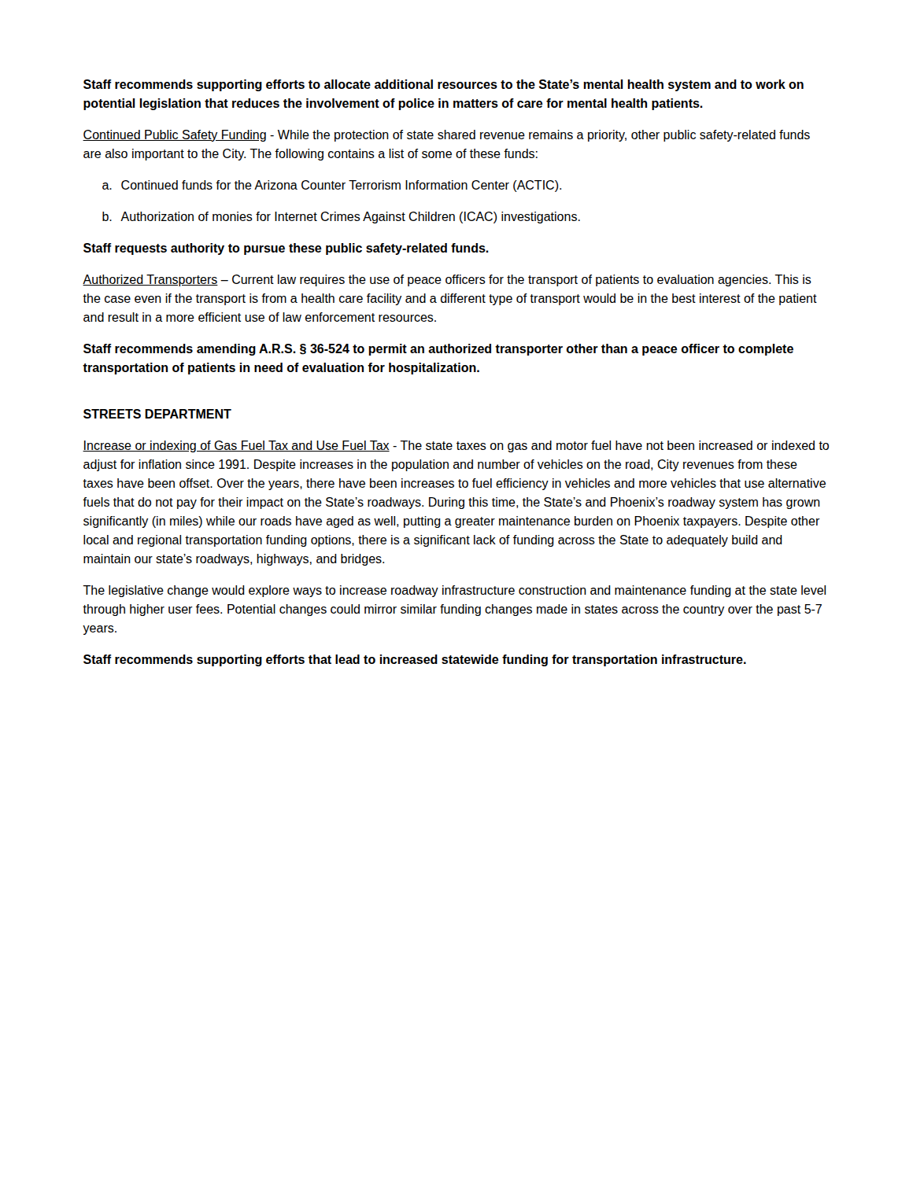Staff recommends supporting efforts to allocate additional resources to the State’s mental health system and to work on potential legislation that reduces the involvement of police in matters of care for mental health patients.
Continued Public Safety Funding - While the protection of state shared revenue remains a priority, other public safety-related funds are also important to the City. The following contains a list of some of these funds:
Continued funds for the Arizona Counter Terrorism Information Center (ACTIC).
Authorization of monies for Internet Crimes Against Children (ICAC) investigations.
Staff requests authority to pursue these public safety-related funds.
Authorized Transporters – Current law requires the use of peace officers for the transport of patients to evaluation agencies. This is the case even if the transport is from a health care facility and a different type of transport would be in the best interest of the patient and result in a more efficient use of law enforcement resources.
Staff recommends amending A.R.S. § 36-524 to permit an authorized transporter other than a peace officer to complete transportation of patients in need of evaluation for hospitalization.
STREETS DEPARTMENT
Increase or indexing of Gas Fuel Tax and Use Fuel Tax - The state taxes on gas and motor fuel have not been increased or indexed to adjust for inflation since 1991. Despite increases in the population and number of vehicles on the road, City revenues from these taxes have been offset. Over the years, there have been increases to fuel efficiency in vehicles and more vehicles that use alternative fuels that do not pay for their impact on the State’s roadways. During this time, the State’s and Phoenix’s roadway system has grown significantly (in miles) while our roads have aged as well, putting a greater maintenance burden on Phoenix taxpayers. Despite other local and regional transportation funding options, there is a significant lack of funding across the State to adequately build and maintain our state’s roadways, highways, and bridges.
The legislative change would explore ways to increase roadway infrastructure construction and maintenance funding at the state level through higher user fees. Potential changes could mirror similar funding changes made in states across the country over the past 5-7 years.
Staff recommends supporting efforts that lead to increased statewide funding for transportation infrastructure.